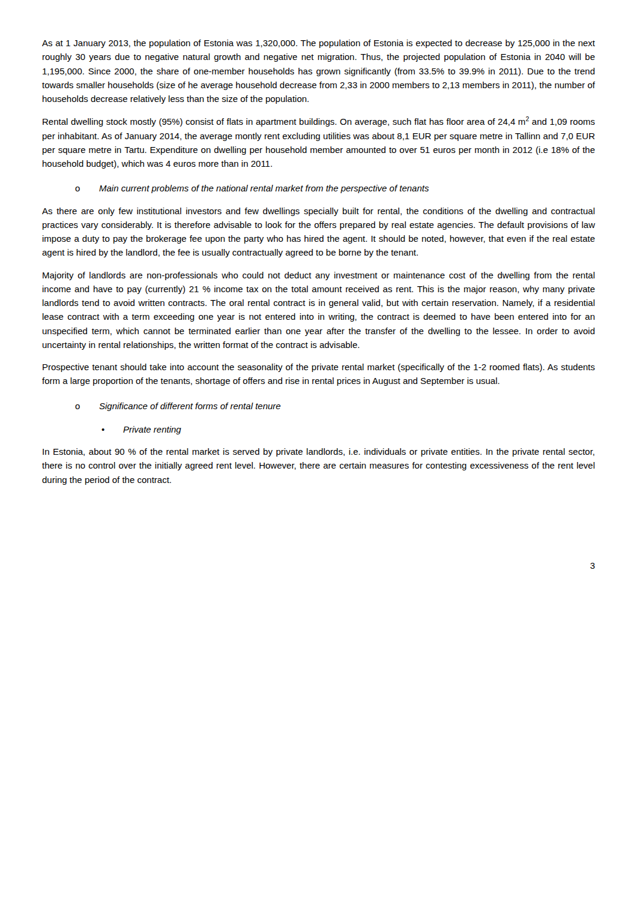As at 1 January 2013, the population of Estonia was 1,320,000. The population of Estonia is expected to decrease by 125,000 in the next roughly 30 years due to negative natural growth and negative net migration. Thus, the projected population of Estonia in 2040 will be 1,195,000. Since 2000, the share of one-member households has grown significantly (from 33.5% to 39.9% in 2011). Due to the trend towards smaller households (size of he average household decrease from 2,33 in 2000 members to 2,13 members in 2011), the number of households decrease relatively less than the size of the population.
Rental dwelling stock mostly (95%) consist of flats in apartment buildings. On average, such flat has floor area of 24,4 m2 and 1,09 rooms per inhabitant. As of January 2014, the average montly rent excluding utilities was about 8,1 EUR per square metre in Tallinn and 7,0 EUR per square metre in Tartu. Expenditure on dwelling per household member amounted to over 51 euros per month in 2012 (i.e 18% of the household budget), which was 4 euros more than in 2011.
o Main current problems of the national rental market from the perspective of tenants
As there are only few institutional investors and few dwellings specially built for rental, the conditions of the dwelling and contractual practices vary considerably. It is therefore advisable to look for the offers prepared by real estate agencies. The default provisions of law impose a duty to pay the brokerage fee upon the party who has hired the agent. It should be noted, however, that even if the real estate agent is hired by the landlord, the fee is usually contractually agreed to be borne by the tenant.
Majority of landlords are non-professionals who could not deduct any investment or maintenance cost of the dwelling from the rental income and have to pay (currently) 21 % income tax on the total amount received as rent. This is the major reason, why many private landlords tend to avoid written contracts. The oral rental contract is in general valid, but with certain reservation. Namely, if a residential lease contract with a term exceeding one year is not entered into in writing, the contract is deemed to have been entered into for an unspecified term, which cannot be terminated earlier than one year after the transfer of the dwelling to the lessee. In order to avoid uncertainty in rental relationships, the written format of the contract is advisable.
Prospective tenant should take into account the seasonality of the private rental market (specifically of the 1-2 roomed flats). As students form a large proportion of the tenants, shortage of offers and rise in rental prices in August and September is usual.
o Significance of different forms of rental tenure
•Private renting
In Estonia, about 90 % of the rental market is served by private landlords, i.e. individuals or private entities. In the private rental sector, there is no control over the initially agreed rent level. However, there are certain measures for contesting excessiveness of the rent level during the period of the contract.
3